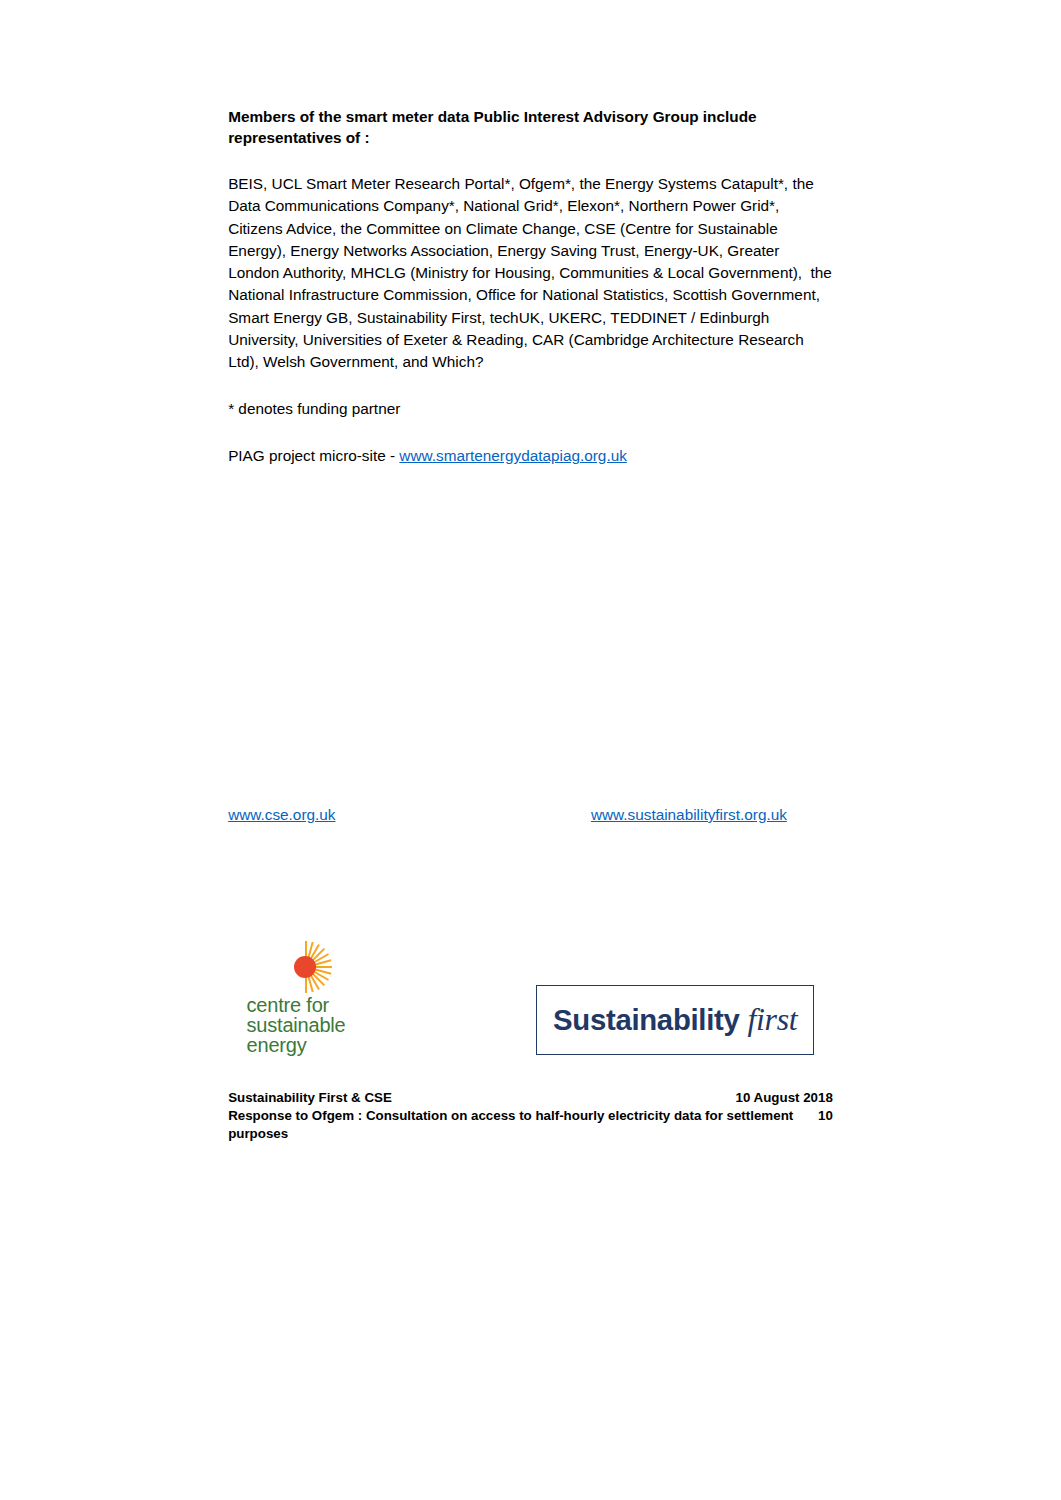Members of the smart meter data Public Interest Advisory Group include representatives of :
BEIS, UCL Smart Meter Research Portal*, Ofgem*, the Energy Systems Catapult*, the Data Communications Company*, National Grid*, Elexon*, Northern Power Grid*, Citizens Advice, the Committee on Climate Change, CSE (Centre for Sustainable Energy), Energy Networks Association, Energy Saving Trust, Energy-UK, Greater London Authority, MHCLG (Ministry for Housing, Communities & Local Government), the National Infrastructure Commission, Office for National Statistics, Scottish Government, Smart Energy GB, Sustainability First, techUK, UKERC, TEDDINET / Edinburgh University, Universities of Exeter & Reading, CAR (Cambridge Architecture Research Ltd), Welsh Government, and Which?
* denotes funding partner
PIAG project micro-site - www.smartenergydatapiag.org.uk
www.cse.org.uk
www.sustainabilityfirst.org.uk
centre for sustainable energy
Sustainability first
Sustainability First & CSE 10 August 2018
Response to Ofgem : Consultation on access to half-hourly electricity data for settlement purposes 10